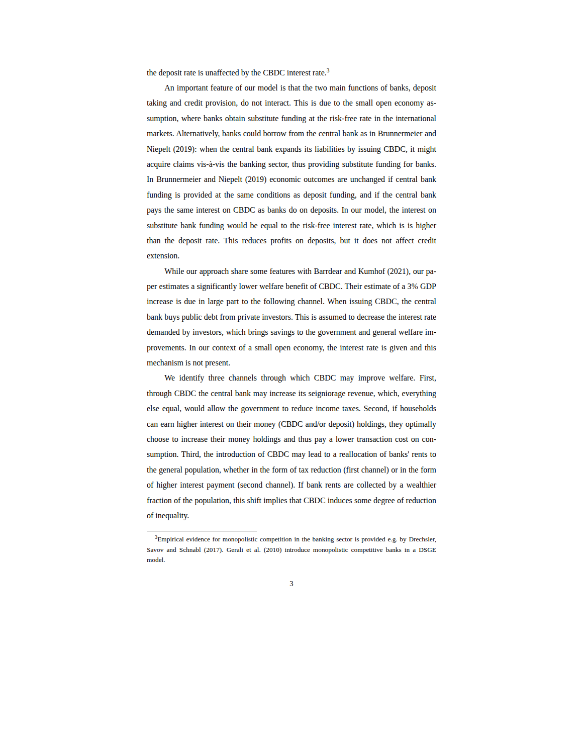the deposit rate is unaffected by the CBDC interest rate.3
An important feature of our model is that the two main functions of banks, deposit taking and credit provision, do not interact. This is due to the small open economy assumption, where banks obtain substitute funding at the risk-free rate in the international markets. Alternatively, banks could borrow from the central bank as in Brunnermeier and Niepelt (2019): when the central bank expands its liabilities by issuing CBDC, it might acquire claims vis-à-vis the banking sector, thus providing substitute funding for banks. In Brunnermeier and Niepelt (2019) economic outcomes are unchanged if central bank funding is provided at the same conditions as deposit funding, and if the central bank pays the same interest on CBDC as banks do on deposits. In our model, the interest on substitute bank funding would be equal to the risk-free interest rate, which is is higher than the deposit rate. This reduces profits on deposits, but it does not affect credit extension.
While our approach share some features with Barrdear and Kumhof (2021), our paper estimates a significantly lower welfare benefit of CBDC. Their estimate of a 3% GDP increase is due in large part to the following channel. When issuing CBDC, the central bank buys public debt from private investors. This is assumed to decrease the interest rate demanded by investors, which brings savings to the government and general welfare improvements. In our context of a small open economy, the interest rate is given and this mechanism is not present.
We identify three channels through which CBDC may improve welfare. First, through CBDC the central bank may increase its seigniorage revenue, which, everything else equal, would allow the government to reduce income taxes. Second, if households can earn higher interest on their money (CBDC and/or deposit) holdings, they optimally choose to increase their money holdings and thus pay a lower transaction cost on consumption. Third, the introduction of CBDC may lead to a reallocation of banks' rents to the general population, whether in the form of tax reduction (first channel) or in the form of higher interest payment (second channel). If bank rents are collected by a wealthier fraction of the population, this shift implies that CBDC induces some degree of reduction of inequality.
3Empirical evidence for monopolistic competition in the banking sector is provided e.g. by Drechsler, Savov and Schnabl (2017). Gerali et al. (2010) introduce monopolistic competitive banks in a DSGE model.
3